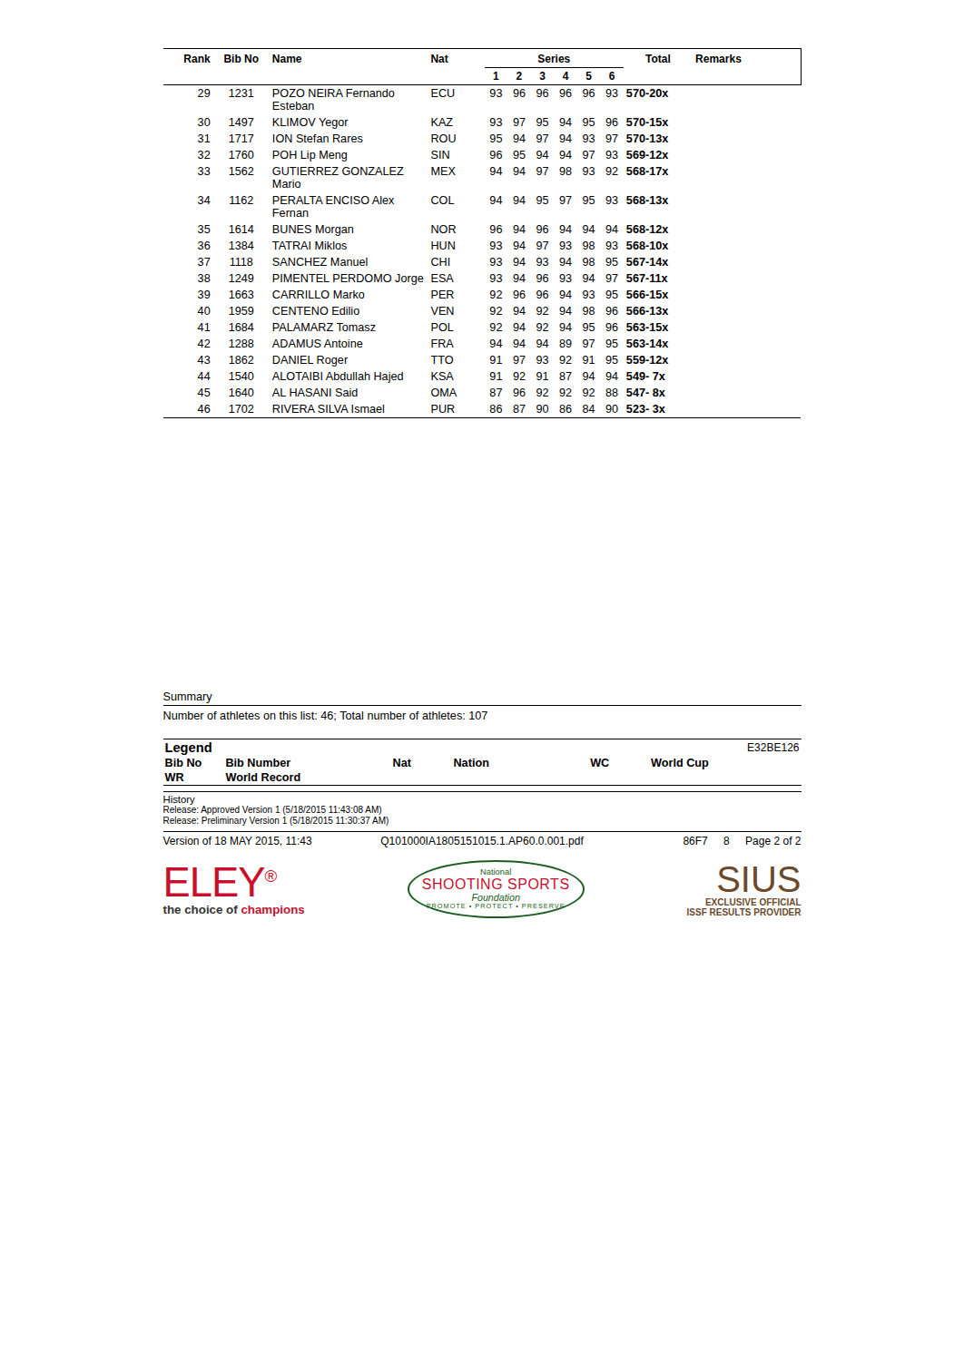| Rank | Bib No | Name | Nat | Series | Total | Remarks |
| --- | --- | --- | --- | --- | --- | --- |
| 1 | 2 | 3 | 4 | 5 | 6 |
| 29 | 1231 | POZO NEIRA Fernando Esteban | ECU | 93 | 96 | 96 | 96 | 96 | 93 | 570-20x | |
| 30 | 1497 | KLIMOV Yegor | KAZ | 93 | 97 | 95 | 94 | 95 | 96 | 570-15x | |
| 31 | 1717 | ION Stefan Rares | ROU | 95 | 94 | 97 | 94 | 93 | 97 | 570-13x | |
| 32 | 1760 | POH Lip Meng | SIN | 96 | 95 | 94 | 94 | 97 | 93 | 569-12x | |
| 33 | 1562 | GUTIERREZ GONZALEZ Mario | MEX | 94 | 94 | 97 | 98 | 93 | 92 | 568-17x | |
| 34 | 1162 | PERALTA ENCISO Alex Fernan | COL | 94 | 94 | 95 | 97 | 95 | 93 | 568-13x | |
| 35 | 1614 | BUNES Morgan | NOR | 96 | 94 | 96 | 94 | 94 | 94 | 568-12x | |
| 36 | 1384 | TATRAI Miklos | HUN | 93 | 94 | 97 | 93 | 98 | 93 | 568-10x | |
| 37 | 1118 | SANCHEZ Manuel | CHI | 93 | 94 | 93 | 94 | 98 | 95 | 567-14x | |
| 38 | 1249 | PIMENTEL PERDOMO Jorge | ESA | 93 | 94 | 96 | 93 | 94 | 97 | 567-11x | |
| 39 | 1663 | CARRILLO Marko | PER | 92 | 96 | 96 | 94 | 93 | 95 | 566-15x | |
| 40 | 1959 | CENTENO Edilio | VEN | 92 | 94 | 92 | 94 | 98 | 96 | 566-13x | |
| 41 | 1684 | PALAMARZ Tomasz | POL | 92 | 94 | 92 | 94 | 95 | 96 | 563-15x | |
| 42 | 1288 | ADAMUS Antoine | FRA | 94 | 94 | 94 | 89 | 97 | 95 | 563-14x | |
| 43 | 1862 | DANIEL Roger | TTO | 91 | 97 | 93 | 92 | 91 | 95 | 559-12x | |
| 44 | 1540 | ALOTAIBI Abdullah Hajed | KSA | 91 | 92 | 91 | 87 | 94 | 94 | 549- 7x | |
| 45 | 1640 | AL HASANI Said | OMA | 87 | 96 | 92 | 92 | 92 | 88 | 547- 8x | |
| 46 | 1702 | RIVERA SILVA Ismael | PUR | 86 | 87 | 90 | 86 | 84 | 90 | 523- 3x | |
Summary
Number of athletes on this list: 46; Total number of athletes: 107
| Legend | E32BE126 |
| Bib No | Bib Number | Nat | Nation | WC | World Cup |
| WR | World Record | | | | |
History
Release: Approved Version 1 (5/18/2015 11:43:08 AM)
Release: Preliminary Version 1 (5/18/2015 11:30:37 AM)
Version of 18 MAY 2015, 11:43
Q101000IA1805151015.1.AP60.0.001.pdf
86F7 8 Page 2 of 2
ELEY®
the choice of champions
National
SHOOTING SPORTS
Foundation
PROMOTE • PROTECT • PRESERVE
SIUS
EXCLUSIVE OFFICIAL
ISSF RESULTS PROVIDER